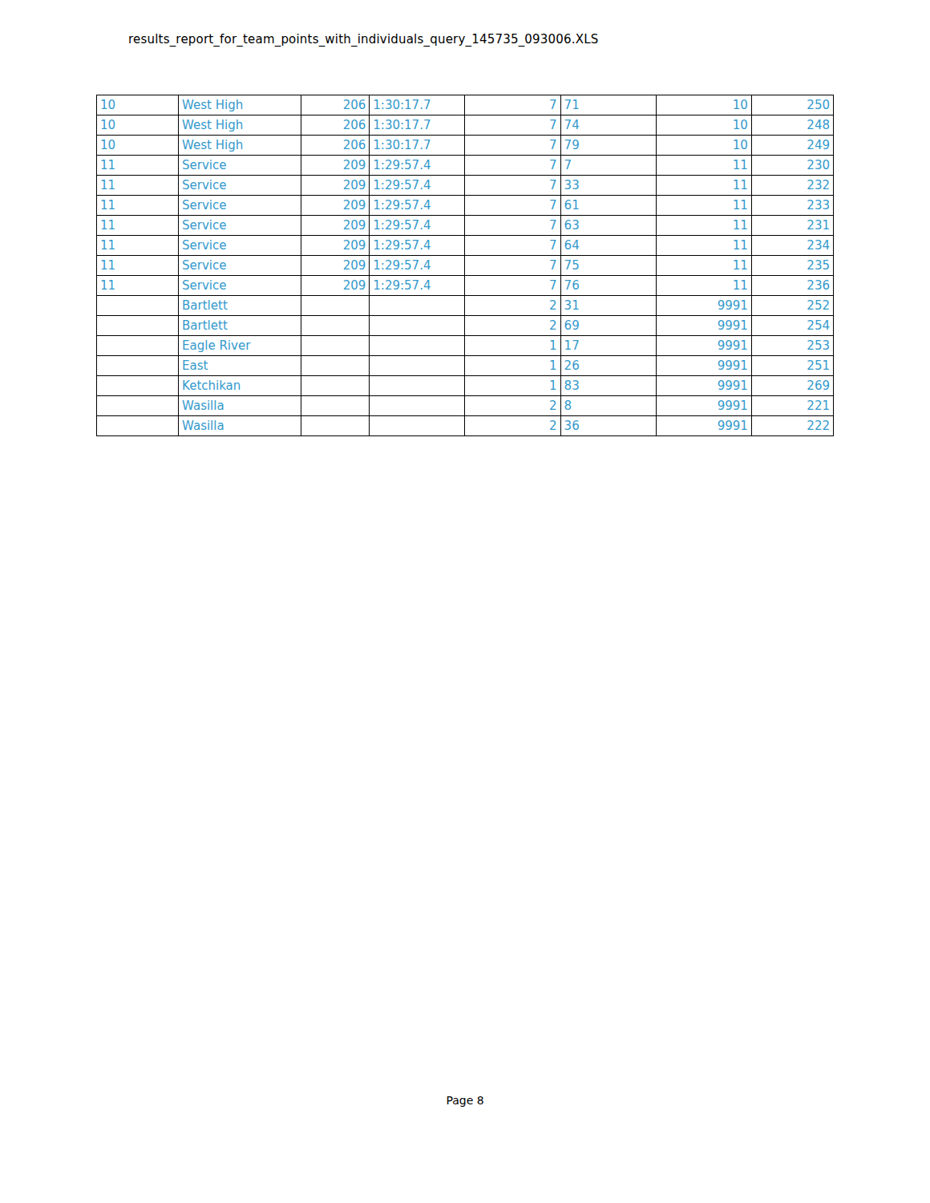results_report_for_team_points_with_individuals_query_145735_093006.XLS
| 10 | West High | 206 | 1:30:17.7 | 7 | 71 | 10 | 250 |
| 10 | West High | 206 | 1:30:17.7 | 7 | 74 | 10 | 248 |
| 10 | West High | 206 | 1:30:17.7 | 7 | 79 | 10 | 249 |
| 11 | Service | 209 | 1:29:57.4 | 7 | 7 | 11 | 230 |
| 11 | Service | 209 | 1:29:57.4 | 7 | 33 | 11 | 232 |
| 11 | Service | 209 | 1:29:57.4 | 7 | 61 | 11 | 233 |
| 11 | Service | 209 | 1:29:57.4 | 7 | 63 | 11 | 231 |
| 11 | Service | 209 | 1:29:57.4 | 7 | 64 | 11 | 234 |
| 11 | Service | 209 | 1:29:57.4 | 7 | 75 | 11 | 235 |
| 11 | Service | 209 | 1:29:57.4 | 7 | 76 | 11 | 236 |
| | Bartlett | | | 2 | 31 | 9991 | 252 |
| | Bartlett | | | 2 | 69 | 9991 | 254 |
| | Eagle River | | | 1 | 17 | 9991 | 253 |
| | East | | | 1 | 26 | 9991 | 251 |
| | Ketchikan | | | 1 | 83 | 9991 | 269 |
| | Wasilla | | | 2 | 8 | 9991 | 221 |
| | Wasilla | | | 2 | 36 | 9991 | 222 |
Page 8